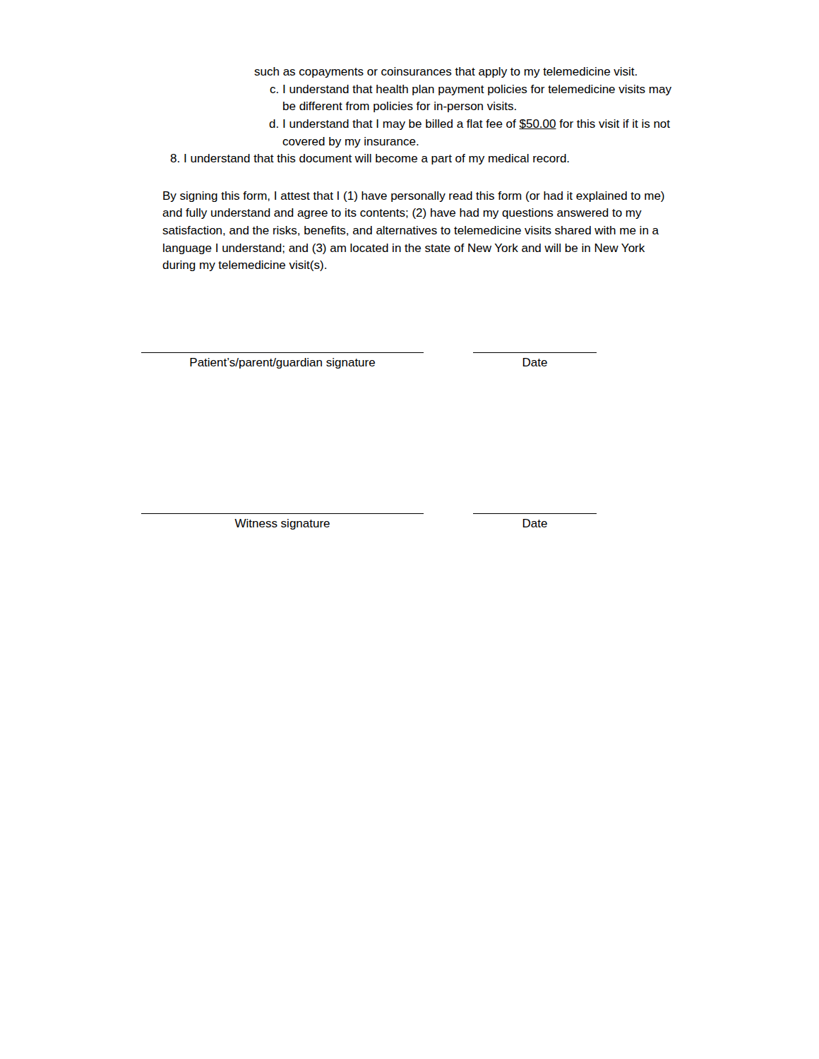such as copayments or coinsurances that apply to my telemedicine visit.
I understand that health plan payment policies for telemedicine visits may be different from policies for in-person visits.
I understand that I may be billed a flat fee of $50.00 for this visit if it is not covered by my insurance.
I understand that this document will become a part of my medical record.
By signing this form, I attest that I (1) have personally read this form (or had it explained to me) and fully understand and agree to its contents; (2) have had my questions answered to my satisfaction, and the risks, benefits, and alternatives to telemedicine visits shared with me in a language I understand; and (3) am located in the state of New York and will be in New York during my telemedicine visit(s).
Patient’s/parent/guardian signature
Date
Witness signature
Date